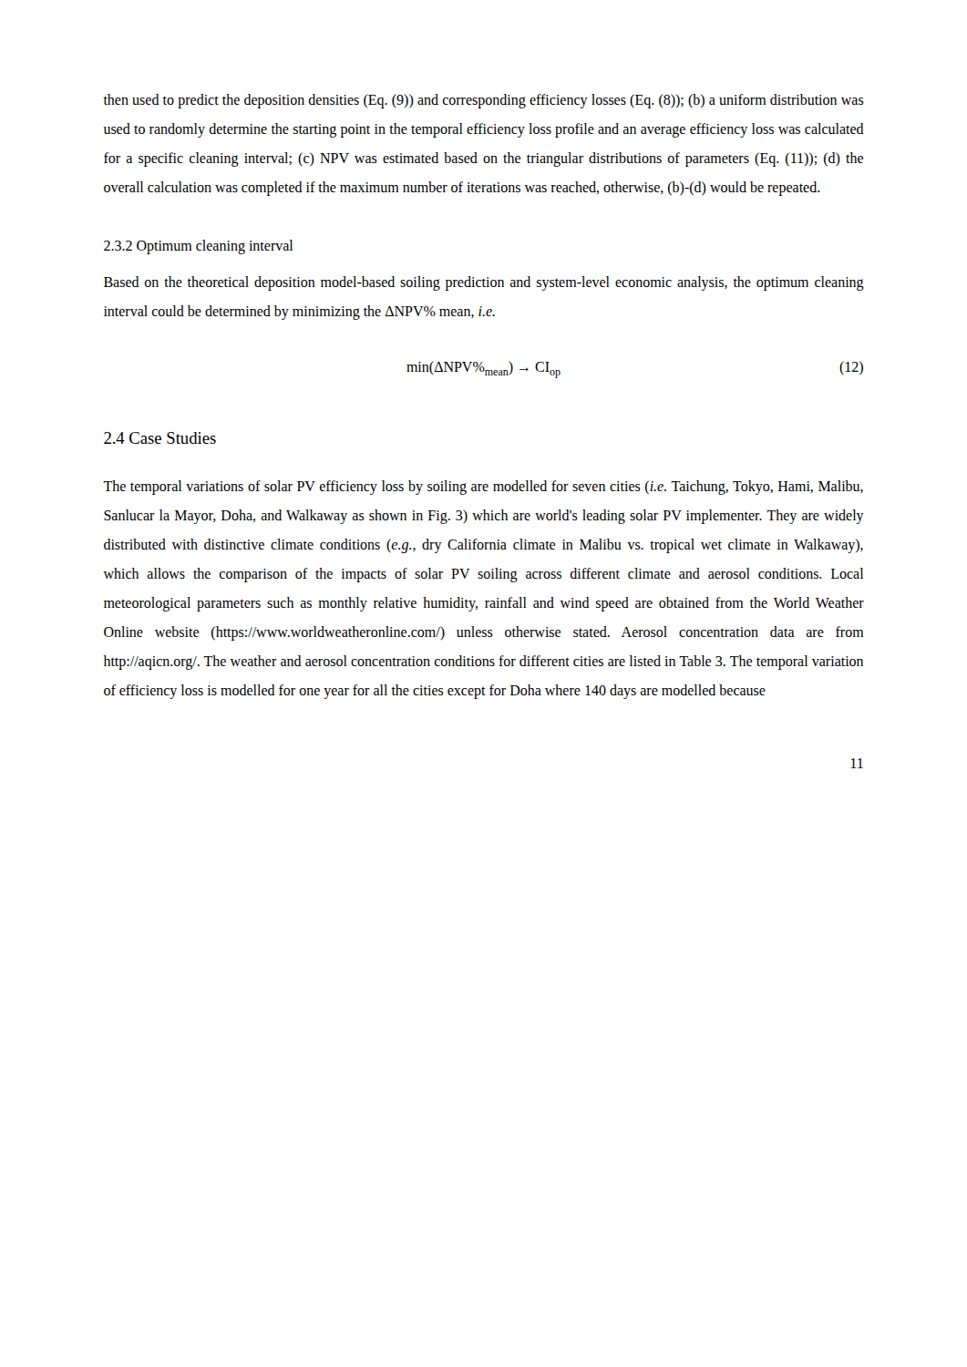then used to predict the deposition densities (Eq. (9)) and corresponding efficiency losses (Eq. (8)); (b) a uniform distribution was used to randomly determine the starting point in the temporal efficiency loss profile and an average efficiency loss was calculated for a specific cleaning interval; (c) NPV was estimated based on the triangular distributions of parameters (Eq. (11)); (d) the overall calculation was completed if the maximum number of iterations was reached, otherwise, (b)-(d) would be repeated.
2.3.2 Optimum cleaning interval
Based on the theoretical deposition model-based soiling prediction and system-level economic analysis, the optimum cleaning interval could be determined by minimizing the ΔNPV% mean, i.e.
min(ΔNPV%mean) → CIop
(12)
2.4 Case Studies
The temporal variations of solar PV efficiency loss by soiling are modelled for seven cities (i.e. Taichung, Tokyo, Hami, Malibu, Sanlucar la Mayor, Doha, and Walkaway as shown in Fig. 3) which are world's leading solar PV implementer. They are widely distributed with distinctive climate conditions (e.g., dry California climate in Malibu vs. tropical wet climate in Walkaway), which allows the comparison of the impacts of solar PV soiling across different climate and aerosol conditions. Local meteorological parameters such as monthly relative humidity, rainfall and wind speed are obtained from the World Weather Online website (https://www.worldweatheronline.com/) unless otherwise stated. Aerosol concentration data are from http://aqicn.org/. The weather and aerosol concentration conditions for different cities are listed in Table 3. The temporal variation of efficiency loss is modelled for one year for all the cities except for Doha where 140 days are modelled because
11